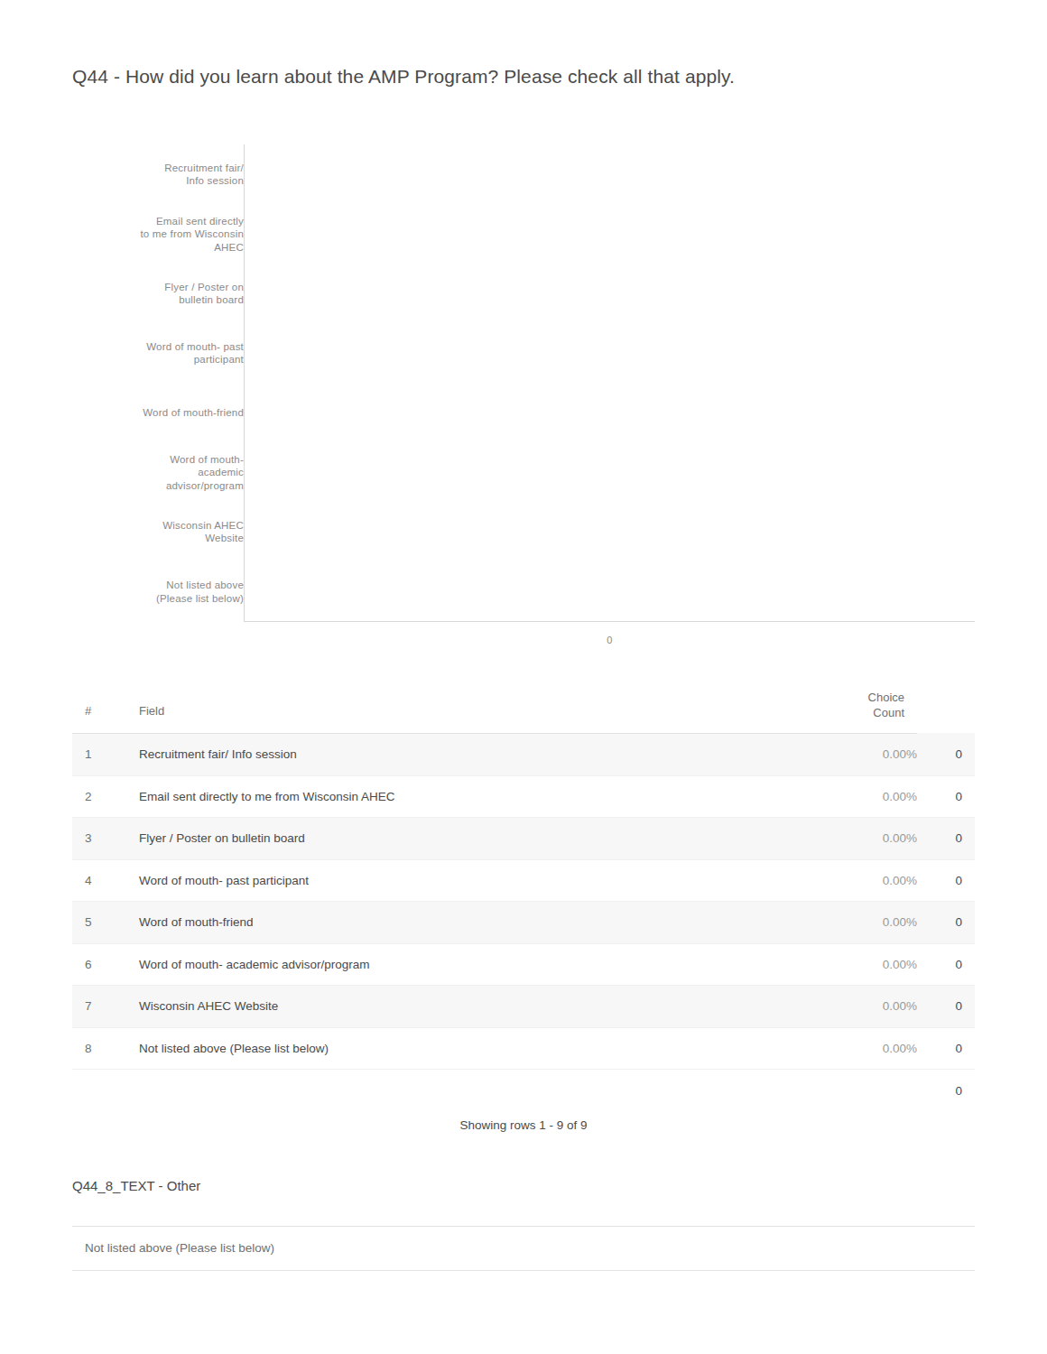Q44 - How did you learn about the AMP Program? Please check all that apply.
| Recruitment fair/ Info session | |
| Email sent directly to me from Wisconsin AHEC | |
| Flyer / Poster on bulletin board | |
| Word of mouth- past participant | |
| Word of mouth-friend | |
| Word of mouth- academic advisor/program | |
| Wisconsin AHEC Website | |
| Not listed above (Please list below) | |
| | 0 |
| # | Field | Choice Count |
| --- | --- | --- |
| 1 | Recruitment fair/ Info session | 0.00% | 0 |
| 2 | Email sent directly to me from Wisconsin AHEC | 0.00% | 0 |
| 3 | Flyer / Poster on bulletin board | 0.00% | 0 |
| 4 | Word of mouth- past participant | 0.00% | 0 |
| 5 | Word of mouth-friend | 0.00% | 0 |
| 6 | Word of mouth- academic advisor/program | 0.00% | 0 |
| 7 | Wisconsin AHEC Website | 0.00% | 0 |
| 8 | Not listed above (Please list below) | 0.00% | 0 |
| 0 |
Showing rows 1 - 9 of 9
Q44_8_TEXT - Other
Not listed above (Please list below)